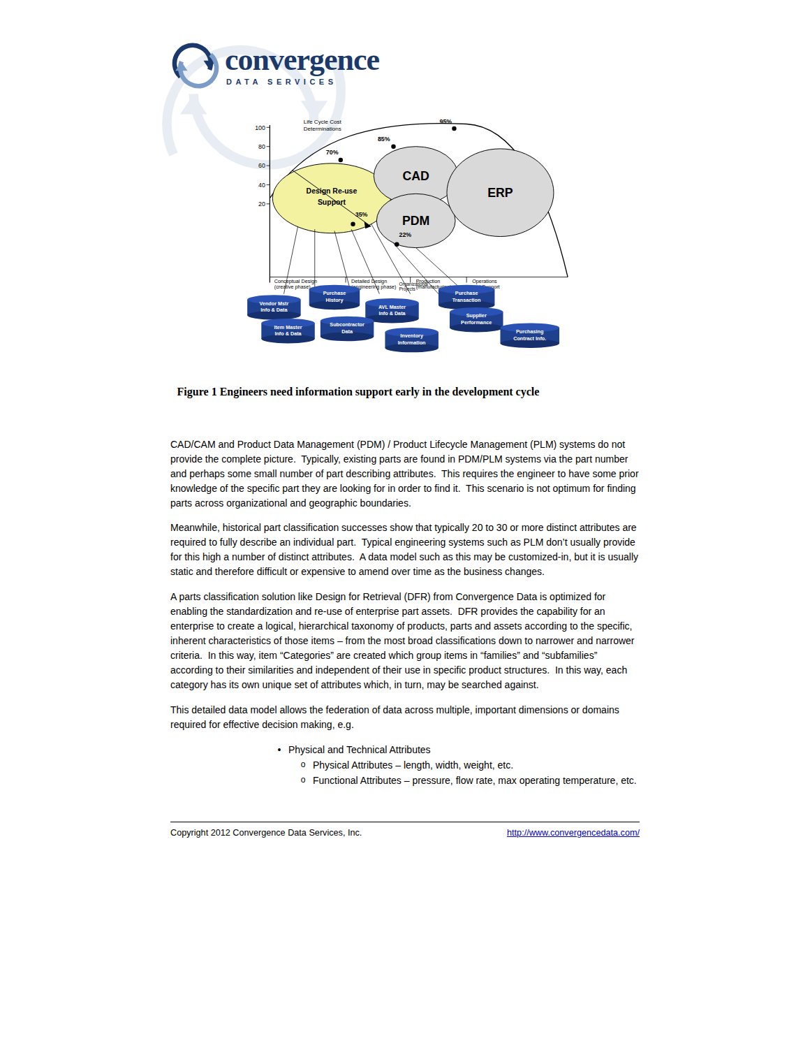convergence DATA SERVICES
100 80 60 40 20 CAD PDM ERP Design Re-use Support Life Cycle Cost Determinations 70% 85% 95% 35% 22% Conceptual Design (creative phase) Detailed Design (engineering phase) Production (manufacturing) Operations and Support Vendor Mstr Info & Data Purchase History AVL Master Info & Data Purchase Transaction Item Master Info & Data Subcontractor Data Inventory Information Supplier Performance Purchasing Contract Info. Organizational Projects
Figure 1 Engineers need information support early in the development cycle
CAD/CAM and Product Data Management (PDM) / Product Lifecycle Management (PLM) systems do not provide the complete picture. Typically, existing parts are found in PDM/PLM systems via the part number and perhaps some small number of part describing attributes. This requires the engineer to have some prior knowledge of the specific part they are looking for in order to find it. This scenario is not optimum for finding parts across organizational and geographic boundaries.
Meanwhile, historical part classification successes show that typically 20 to 30 or more distinct attributes are required to fully describe an individual part. Typical engineering systems such as PLM don’t usually provide for this high a number of distinct attributes. A data model such as this may be customized-in, but it is usually static and therefore difficult or expensive to amend over time as the business changes.
A parts classification solution like Design for Retrieval (DFR) from Convergence Data is optimized for enabling the standardization and re-use of enterprise part assets. DFR provides the capability for an enterprise to create a logical, hierarchical taxonomy of products, parts and assets according to the specific, inherent characteristics of those items – from the most broad classifications down to narrower and narrower criteria. In this way, item “Categories” are created which group items in “families” and “subfamilies” according to their similarities and independent of their use in specific product structures. In this way, each category has its own unique set of attributes which, in turn, may be searched against.
This detailed data model allows the federation of data across multiple, important dimensions or domains required for effective decision making, e.g.
Physical and Technical Attributes
Physical Attributes – length, width, weight, etc.
Functional Attributes – pressure, flow rate, max operating temperature, etc.
Copyright 2012 Convergence Data Services, Inc. http://www.convergencedata.com/